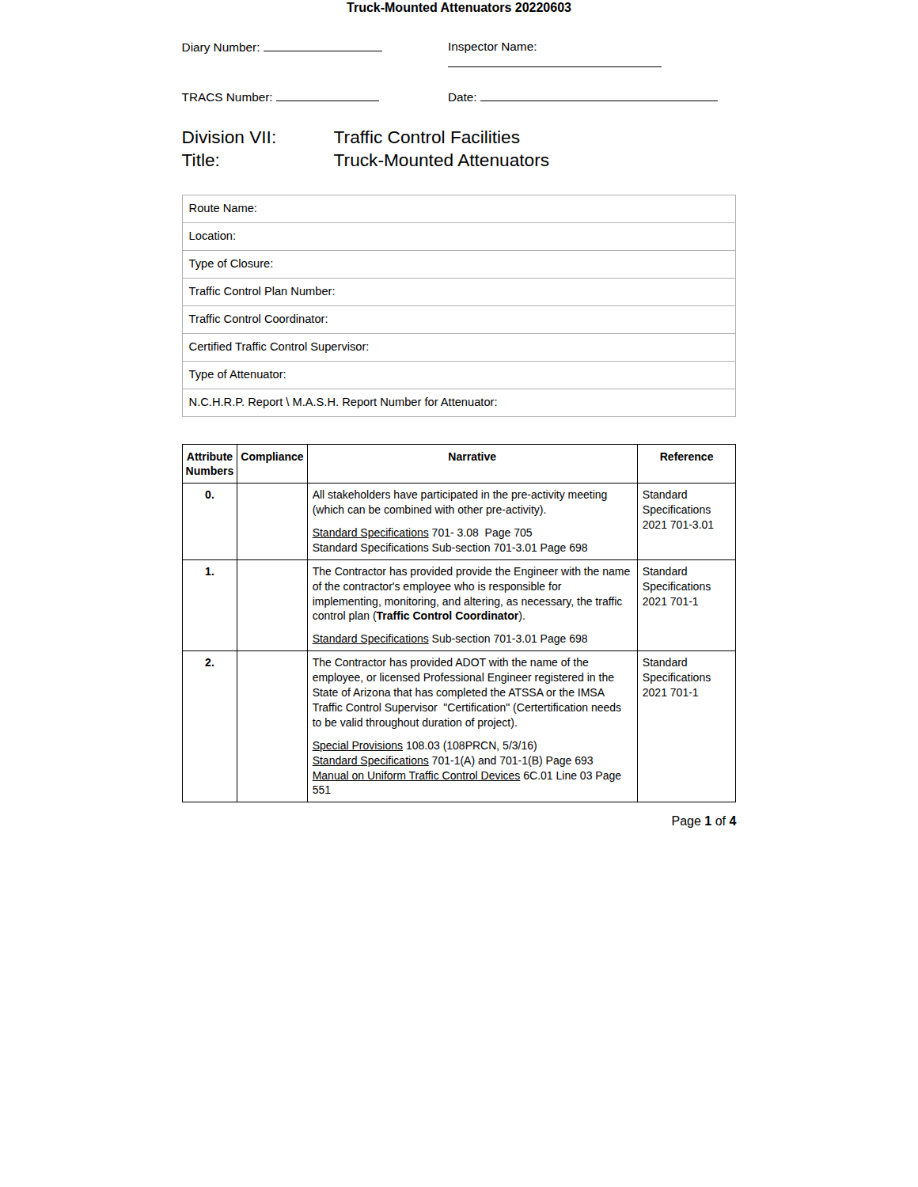Truck-Mounted Attenuators 20220603
Diary Number:
Inspector Name:
TRACS Number:
Date:
Division VII: Traffic Control Facilities
Title: Truck-Mounted Attenuators
| Route Name: |
| Location: |
| Type of Closure: |
| Traffic Control Plan Number: |
| Traffic Control Coordinator: |
| Certified Traffic Control Supervisor: |
| Type of Attenuator: |
| N.C.H.R.P. Report \ M.A.S.H. Report Number for Attenuator: |
| Attribute Numbers | Compliance | Narrative | Reference |
| --- | --- | --- | --- |
| 0. | | All stakeholders have participated in the pre-activity meeting (which can be combined with other pre-activity). Standard Specifications 701- 3.08 Page 705 Standard Specifications Sub-section 701-3.01 Page 698 | Standard Specifications 2021 701-3.01 |
| 1. | | The Contractor has provided provide the Engineer with the name of the contractor's employee who is responsible for implementing, monitoring, and altering, as necessary, the traffic control plan ( Traffic Control Coordinator ). Standard Specifications Sub-section 701-3.01 Page 698 | Standard Specifications 2021 701-1 |
| 2. | | The Contractor has provided ADOT with the name of the employee, or licensed Professional Engineer registered in the State of Arizona that has completed the ATSSA or the IMSA Traffic Control Supervisor "Certification" (Certertification needs to be valid throughout duration of project). Special Provisions 108.03 (108PRCN, 5/3/16) Standard Specifications 701-1(A) and 701-1(B) Page 693 Manual on Uniform Traffic Control Devices 6C.01 Line 03 Page 551 | Standard Specifications 2021 701-1 |
Page 1 of 4